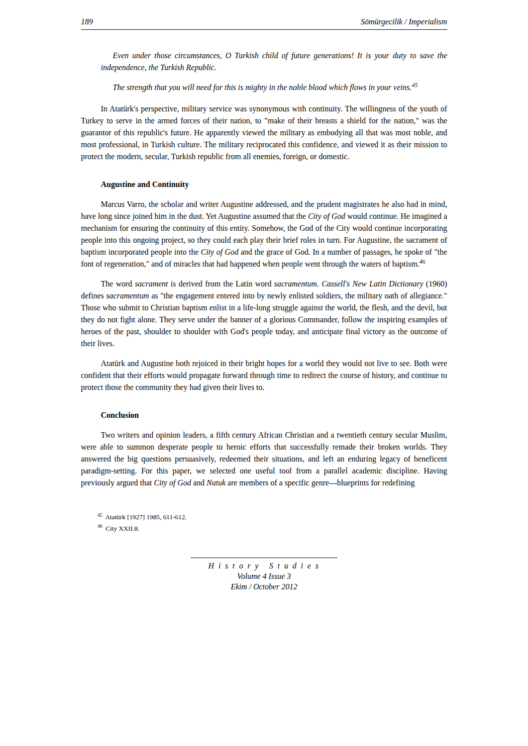189 Sömürgecilik / Imperialism
Even under those circumstances, O Turkish child of future generations! It is your duty to save the independence, the Turkish Republic.
The strength that you will need for this is mighty in the noble blood which flows in your veins.45
In Atatürk's perspective, military service was synonymous with continuity. The willingness of the youth of Turkey to serve in the armed forces of their nation, to "make of their breasts a shield for the nation," was the guarantor of this republic's future. He apparently viewed the military as embodying all that was most noble, and most professional, in Turkish culture. The military reciprocated this confidence, and viewed it as their mission to protect the modern, secular, Turkish republic from all enemies, foreign, or domestic.
Augustine and Continuity
Marcus Varro, the scholar and writer Augustine addressed, and the prudent magistrates he also had in mind, have long since joined him in the dust. Yet Augustine assumed that the City of God would continue. He imagined a mechanism for ensuring the continuity of this entity. Somehow, the God of the City would continue incorporating people into this ongoing project, so they could each play their brief roles in turn. For Augustine, the sacrament of baptism incorporated people into the City of God and the grace of God. In a number of passages, he spoke of "the font of regeneration," and of miracles that had happened when people went through the waters of baptism.46
The word sacrament is derived from the Latin word sacramentum. Cassell's New Latin Dictionary (1960) defines sacramentum as "the engagement entered into by newly enlisted soldiers, the military oath of allegiance." Those who submit to Christian baptism enlist in a life-long struggle against the world, the flesh, and the devil, but they do not fight alone. They serve under the banner of a glorious Commander, follow the inspiring examples of heroes of the past, shoulder to shoulder with God's people today, and anticipate final victory as the outcome of their lives.
Atatürk and Augustine both rejoiced in their bright hopes for a world they would not live to see. Both were confident that their efforts would propagate forward through time to redirect the course of history, and continue to protect those the community they had given their lives to.
Conclusion
Two writers and opinion leaders, a fifth century African Christian and a twentieth century secular Muslim, were able to summon desperate people to heroic efforts that successfully remade their broken worlds. They answered the big questions persuasively, redeemed their situations, and left an enduring legacy of beneficent paradigm-setting. For this paper, we selected one useful tool from a parallel academic discipline. Having previously argued that City of God and Nutuk are members of a specific genre—blueprints for redefining
45 Atatürk [1927] 1985, 611-612.
46 City XXII.8.
H i s t o r y S t u d i e s
Volume 4 Issue 3
Ekim / October 2012